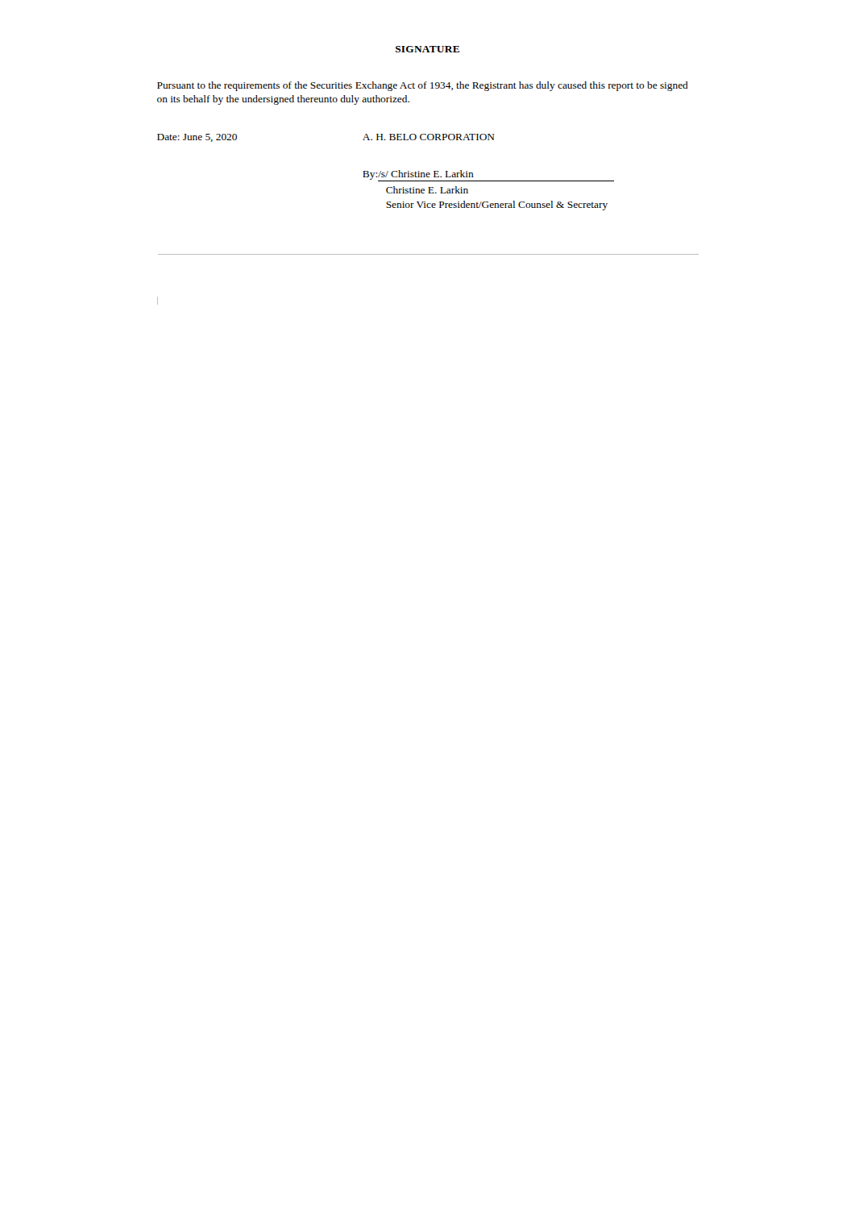SIGNATURE
Pursuant to the requirements of the Securities Exchange Act of 1934, the Registrant has duly caused this report to be signed on its behalf by the undersigned thereunto duly authorized.
| Date: June 5, 2020 | A. H. BELO CORPORATION / By: / /s/ Christine E. Larkin / Christine E. Larkin Senior Vice President/General Counsel & Secretary |